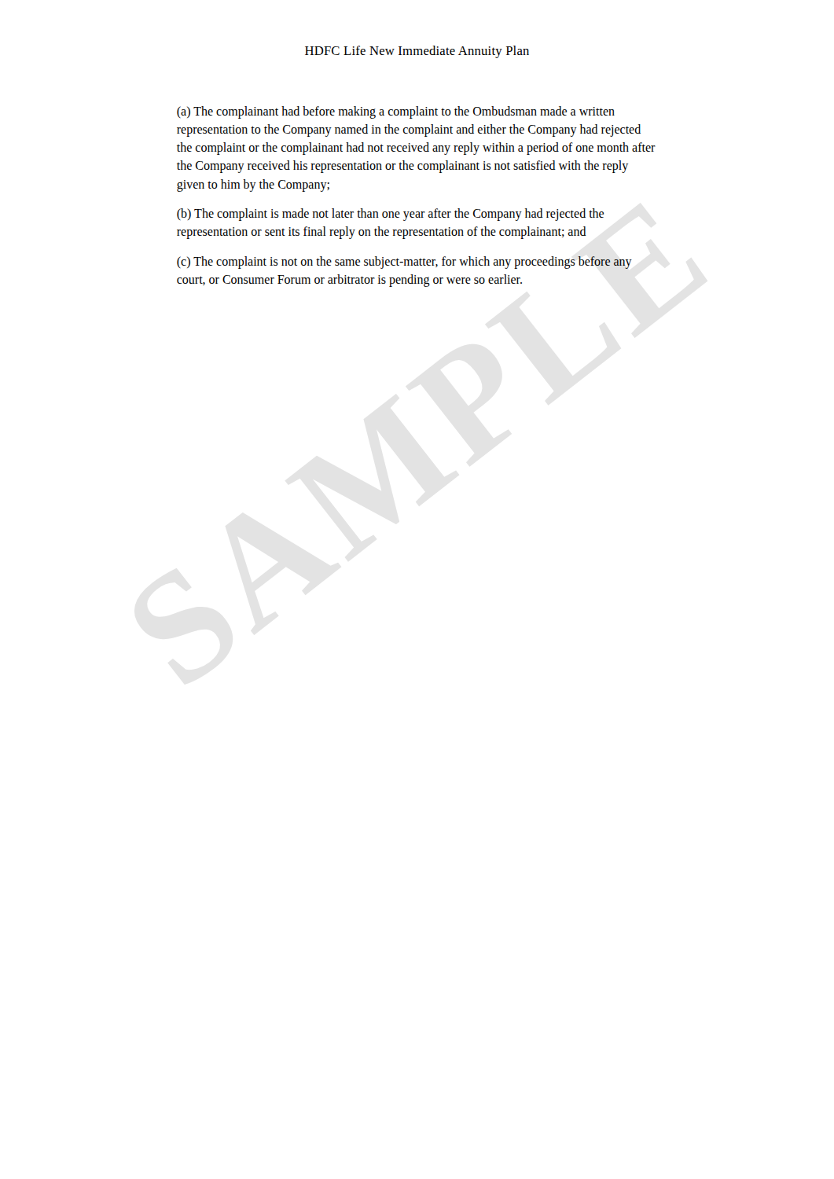SAMPLE
HDFC Life New Immediate Annuity Plan
(a) The complainant had before making a complaint to the Ombudsman made a written representation to the Company named in the complaint and either the Company had rejected the complaint or the complainant had not received any reply within a period of one month after the Company received his representation or the complainant is not satisfied with the reply given to him by the Company;
(b) The complaint is made not later than one year after the Company had rejected the representation or sent its final reply on the representation of the complainant; and
(c) The complaint is not on the same subject-matter, for which any proceedings before any court, or Consumer Forum or arbitrator is pending or were so earlier.